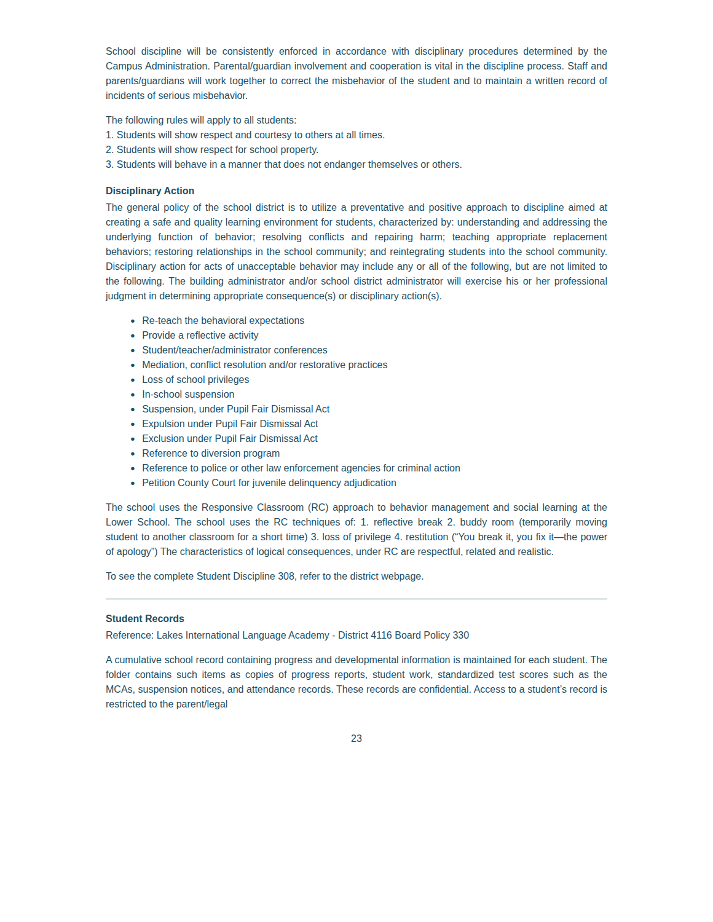School discipline will be consistently enforced in accordance with disciplinary procedures determined by the Campus Administration. Parental/guardian involvement and cooperation is vital in the discipline process. Staff and parents/guardians will work together to correct the misbehavior of the student and to maintain a written record of incidents of serious misbehavior.
The following rules will apply to all students:
1. Students will show respect and courtesy to others at all times.
2. Students will show respect for school property.
3. Students will behave in a manner that does not endanger themselves or others.
Disciplinary Action
The general policy of the school district is to utilize a preventative and positive approach to discipline aimed at creating a safe and quality learning environment for students, characterized by: understanding and addressing the underlying function of behavior; resolving conflicts and repairing harm; teaching appropriate replacement behaviors; restoring relationships in the school community; and reintegrating students into the school community. Disciplinary action for acts of unacceptable behavior may include any or all of the following, but are not limited to the following. The building administrator and/or school district administrator will exercise his or her professional judgment in determining appropriate consequence(s) or disciplinary action(s).
Re-teach the behavioral expectations
Provide a reflective activity
Student/teacher/administrator conferences
Mediation, conflict resolution and/or restorative practices
Loss of school privileges
In-school suspension
Suspension, under Pupil Fair Dismissal Act
Expulsion under Pupil Fair Dismissal Act
Exclusion under Pupil Fair Dismissal Act
Reference to diversion program
Reference to police or other law enforcement agencies for criminal action
Petition County Court for juvenile delinquency adjudication
The school uses the Responsive Classroom (RC) approach to behavior management and social learning at the Lower School. The school uses the RC techniques of: 1. reflective break 2. buddy room (temporarily moving student to another classroom for a short time) 3. loss of privilege 4. restitution (“You break it, you fix it—the power of apology”) The characteristics of logical consequences, under RC are respectful, related and realistic.
To see the complete Student Discipline 308, refer to the district webpage.
Student Records
Reference: Lakes International Language Academy - District 4116 Board Policy 330
A cumulative school record containing progress and developmental information is maintained for each student. The folder contains such items as copies of progress reports, student work, standardized test scores such as the MCAs, suspension notices, and attendance records. These records are confidential. Access to a student’s record is restricted to the parent/legal
23